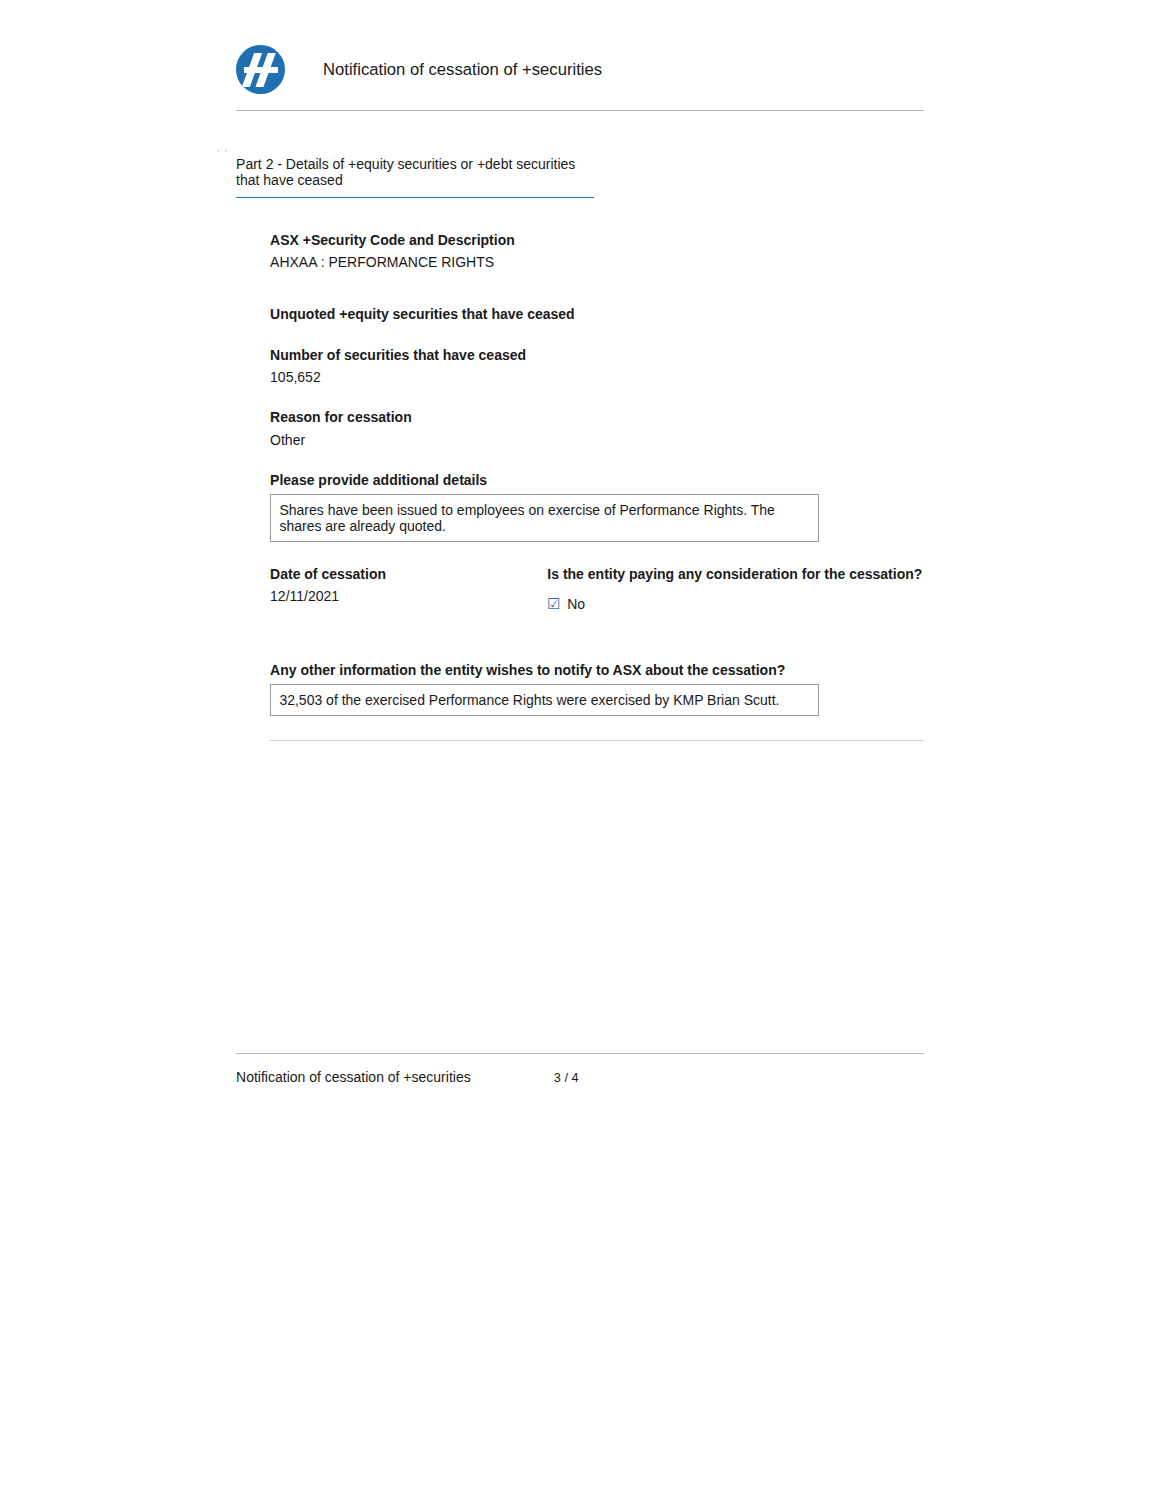Notification of cessation of +securities
Part 2 - Details of +equity securities or +debt securities that have ceased
, ,
ASX +Security Code and Description
AHXAA : PERFORMANCE RIGHTS
Unquoted +equity securities that have ceased
Number of securities that have ceased
105,652
Reason for cessation
Other
Please provide additional details
Shares have been issued to employees on exercise of Performance Rights. The shares are already quoted.
Date of cessation
12/11/2021
Is the entity paying any consideration for the cessation?
☑ No
Any other information the entity wishes to notify to ASX about the cessation?
32,503 of the exercised Performance Rights were exercised by KMP Brian Scutt.
Notification of cessation of +securities 3 / 4